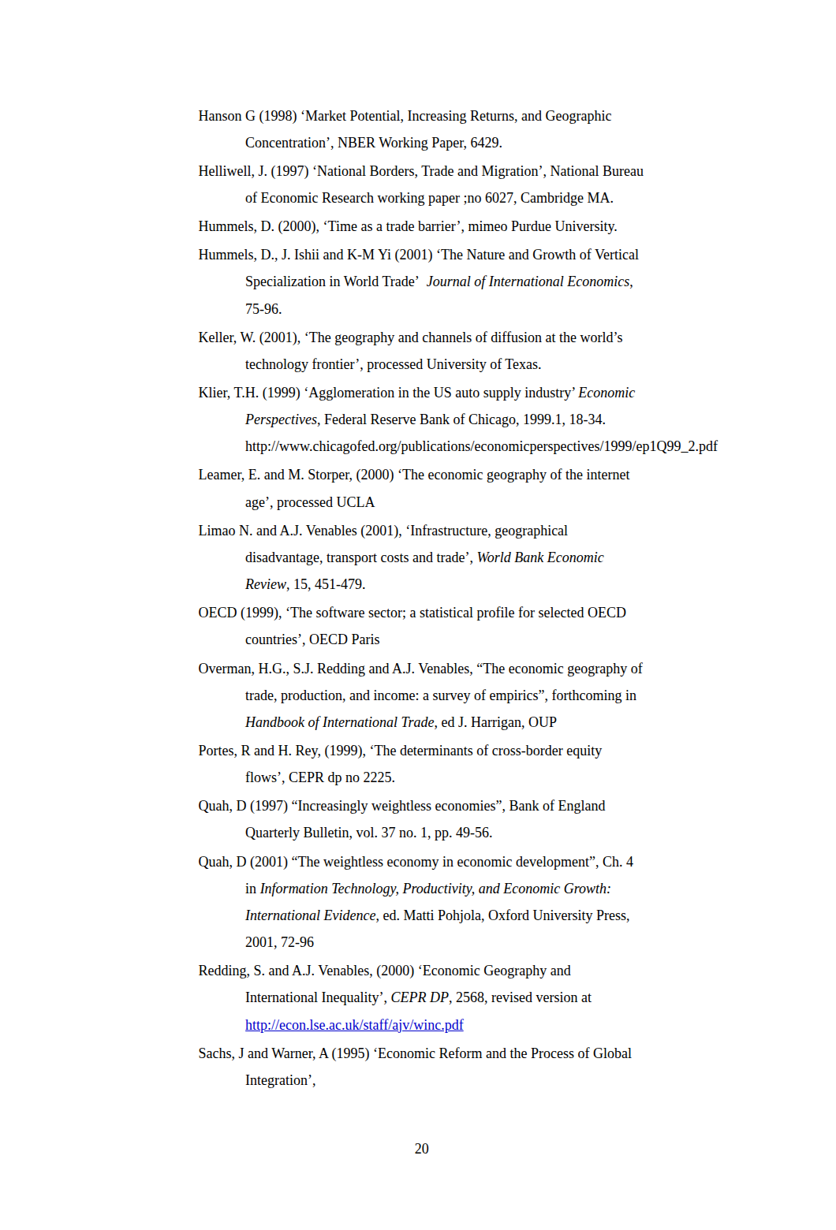Hanson G (1998) ‘Market Potential, Increasing Returns, and Geographic Concentration’, NBER Working Paper, 6429.
Helliwell, J. (1997) ‘National Borders, Trade and Migration’, National Bureau of Economic Research working paper ;no 6027, Cambridge MA.
Hummels, D. (2000), ‘Time as a trade barrier’, mimeo Purdue University.
Hummels, D., J. Ishii and K-M Yi (2001) ‘The Nature and Growth of Vertical Specialization in World Trade’ Journal of International Economics, 75-96.
Keller, W. (2001), ‘The geography and channels of diffusion at the world’s technology frontier’, processed University of Texas.
Klier, T.H. (1999) ‘Agglomeration in the US auto supply industry’ Economic Perspectives, Federal Reserve Bank of Chicago, 1999.1, 18-34. http://www.chicagofed.org/publications/economicperspectives/1999/ep1Q99_2.pdf
Leamer, E. and M. Storper, (2000) ‘The economic geography of the internet age’, processed UCLA
Limao N. and A.J. Venables (2001), ‘Infrastructure, geographical disadvantage, transport costs and trade’, World Bank Economic Review, 15, 451-479.
OECD (1999), ‘The software sector; a statistical profile for selected OECD countries’, OECD Paris
Overman, H.G., S.J. Redding and A.J. Venables, “The economic geography of trade, production, and income: a survey of empirics”, forthcoming in Handbook of International Trade, ed J. Harrigan, OUP
Portes, R and H. Rey, (1999), ‘The determinants of cross-border equity flows’, CEPR dp no 2225.
Quah, D (1997) “Increasingly weightless economies”, Bank of England Quarterly Bulletin, vol. 37 no. 1, pp. 49-56.
Quah, D (2001) “The weightless economy in economic development”, Ch. 4 in Information Technology, Productivity, and Economic Growth: International Evidence, ed. Matti Pohjola, Oxford University Press, 2001, 72-96
Redding, S. and A.J. Venables, (2000) ‘Economic Geography and International Inequality’, CEPR DP, 2568, revised version at http://econ.lse.ac.uk/staff/ajv/winc.pdf
Sachs, J and Warner, A (1995) ‘Economic Reform and the Process of Global Integration’,
20